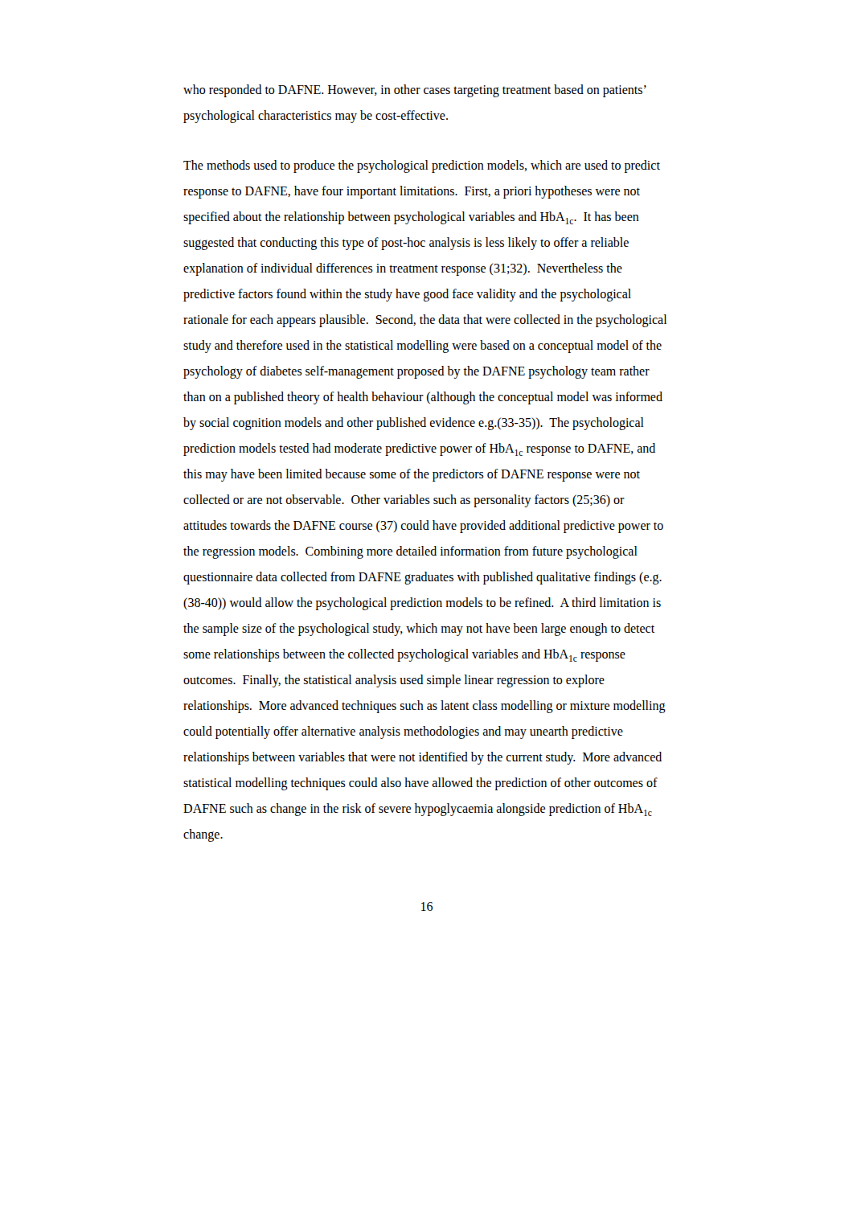who responded to DAFNE. However, in other cases targeting treatment based on patients’ psychological characteristics may be cost-effective.
The methods used to produce the psychological prediction models, which are used to predict response to DAFNE, have four important limitations. First, a priori hypotheses were not specified about the relationship between psychological variables and HbA1c. It has been suggested that conducting this type of post-hoc analysis is less likely to offer a reliable explanation of individual differences in treatment response (31;32). Nevertheless the predictive factors found within the study have good face validity and the psychological rationale for each appears plausible. Second, the data that were collected in the psychological study and therefore used in the statistical modelling were based on a conceptual model of the psychology of diabetes self-management proposed by the DAFNE psychology team rather than on a published theory of health behaviour (although the conceptual model was informed by social cognition models and other published evidence e.g.(33-35)). The psychological prediction models tested had moderate predictive power of HbA1c response to DAFNE, and this may have been limited because some of the predictors of DAFNE response were not collected or are not observable. Other variables such as personality factors (25;36) or attitudes towards the DAFNE course (37) could have provided additional predictive power to the regression models. Combining more detailed information from future psychological questionnaire data collected from DAFNE graduates with published qualitative findings (e.g.(38-40)) would allow the psychological prediction models to be refined. A third limitation is the sample size of the psychological study, which may not have been large enough to detect some relationships between the collected psychological variables and HbA1c response outcomes. Finally, the statistical analysis used simple linear regression to explore relationships. More advanced techniques such as latent class modelling or mixture modelling could potentially offer alternative analysis methodologies and may unearth predictive relationships between variables that were not identified by the current study. More advanced statistical modelling techniques could also have allowed the prediction of other outcomes of DAFNE such as change in the risk of severe hypoglycaemia alongside prediction of HbA1c change.
16